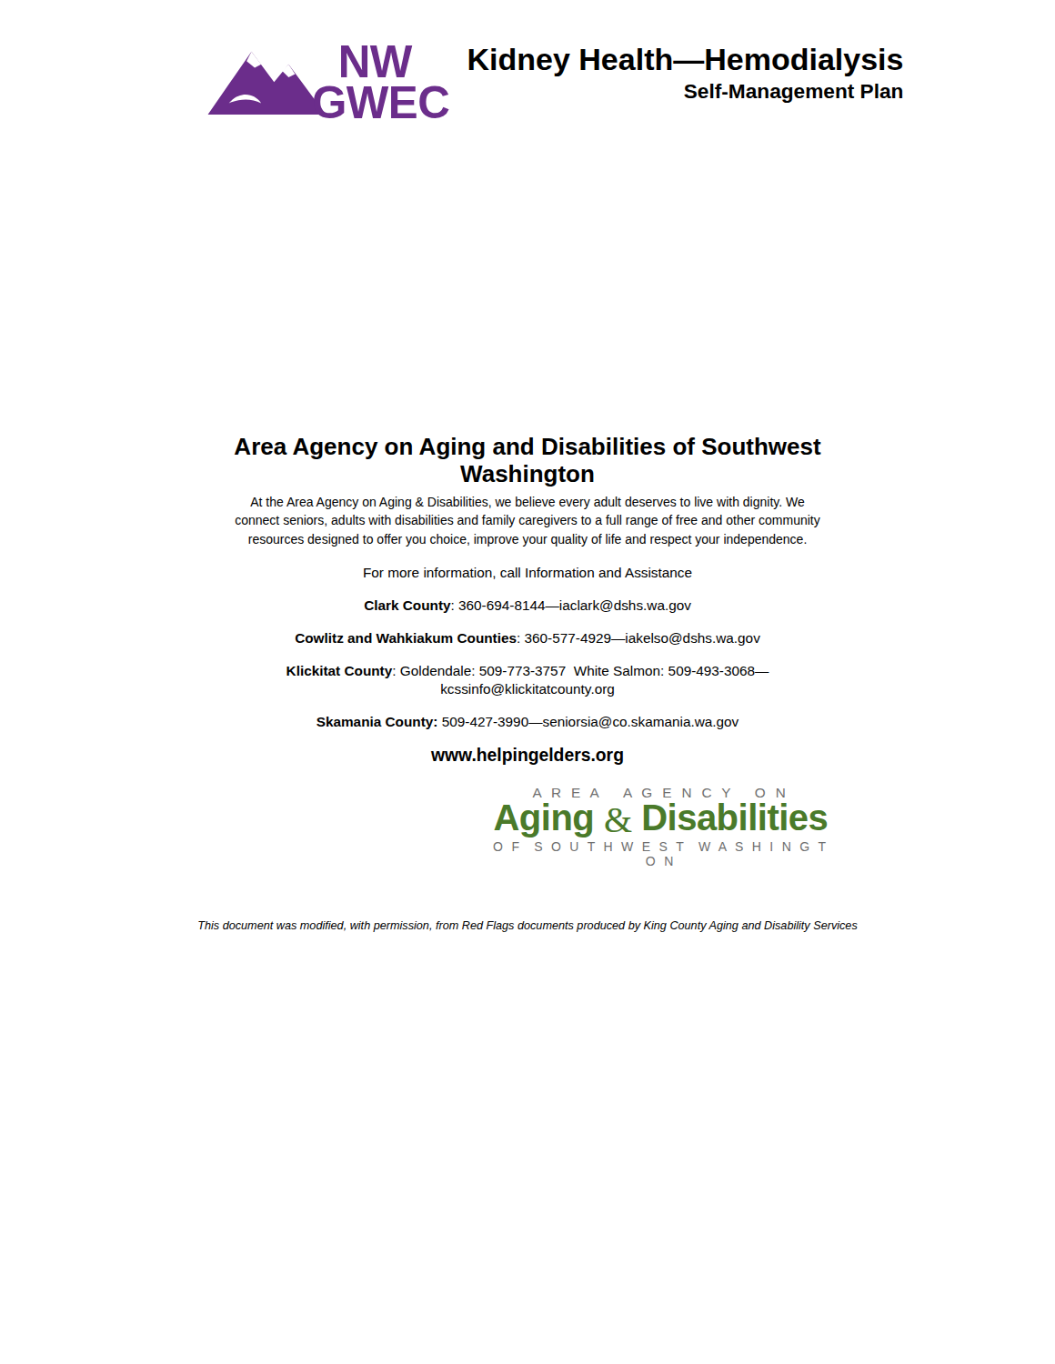NW GWEC
Kidney Health—Hemodialysis
Self-Management Plan
Area Agency on Aging and Disabilities of Southwest Washington
At the Area Agency on Aging & Disabilities, we believe every adult deserves to live with dignity. We connect seniors, adults with disabilities and family caregivers to a full range of free and other community resources designed to offer you choice, improve your quality of life and respect your independence.
For more information, call Information and Assistance
Clark County: 360-694-8144—iaclark@dshs.wa.gov
Cowlitz and Wahkiakum Counties: 360-577-4929—iakelso@dshs.wa.gov
Klickitat County: Goldendale: 509-773-3757 White Salmon: 509-493-3068—
kcssinfo@klickitatcounty.org
Skamania County: 509-427-3990—seniorsia@co.skamania.wa.gov
www.helpingelders.org
A R E A A G E N C Y O N
Aging & Disabilities
O F S O U T H W E S T W A S H I N G T O N
This document was modified, with permission, from Red Flags documents produced by King County Aging and Disability Services